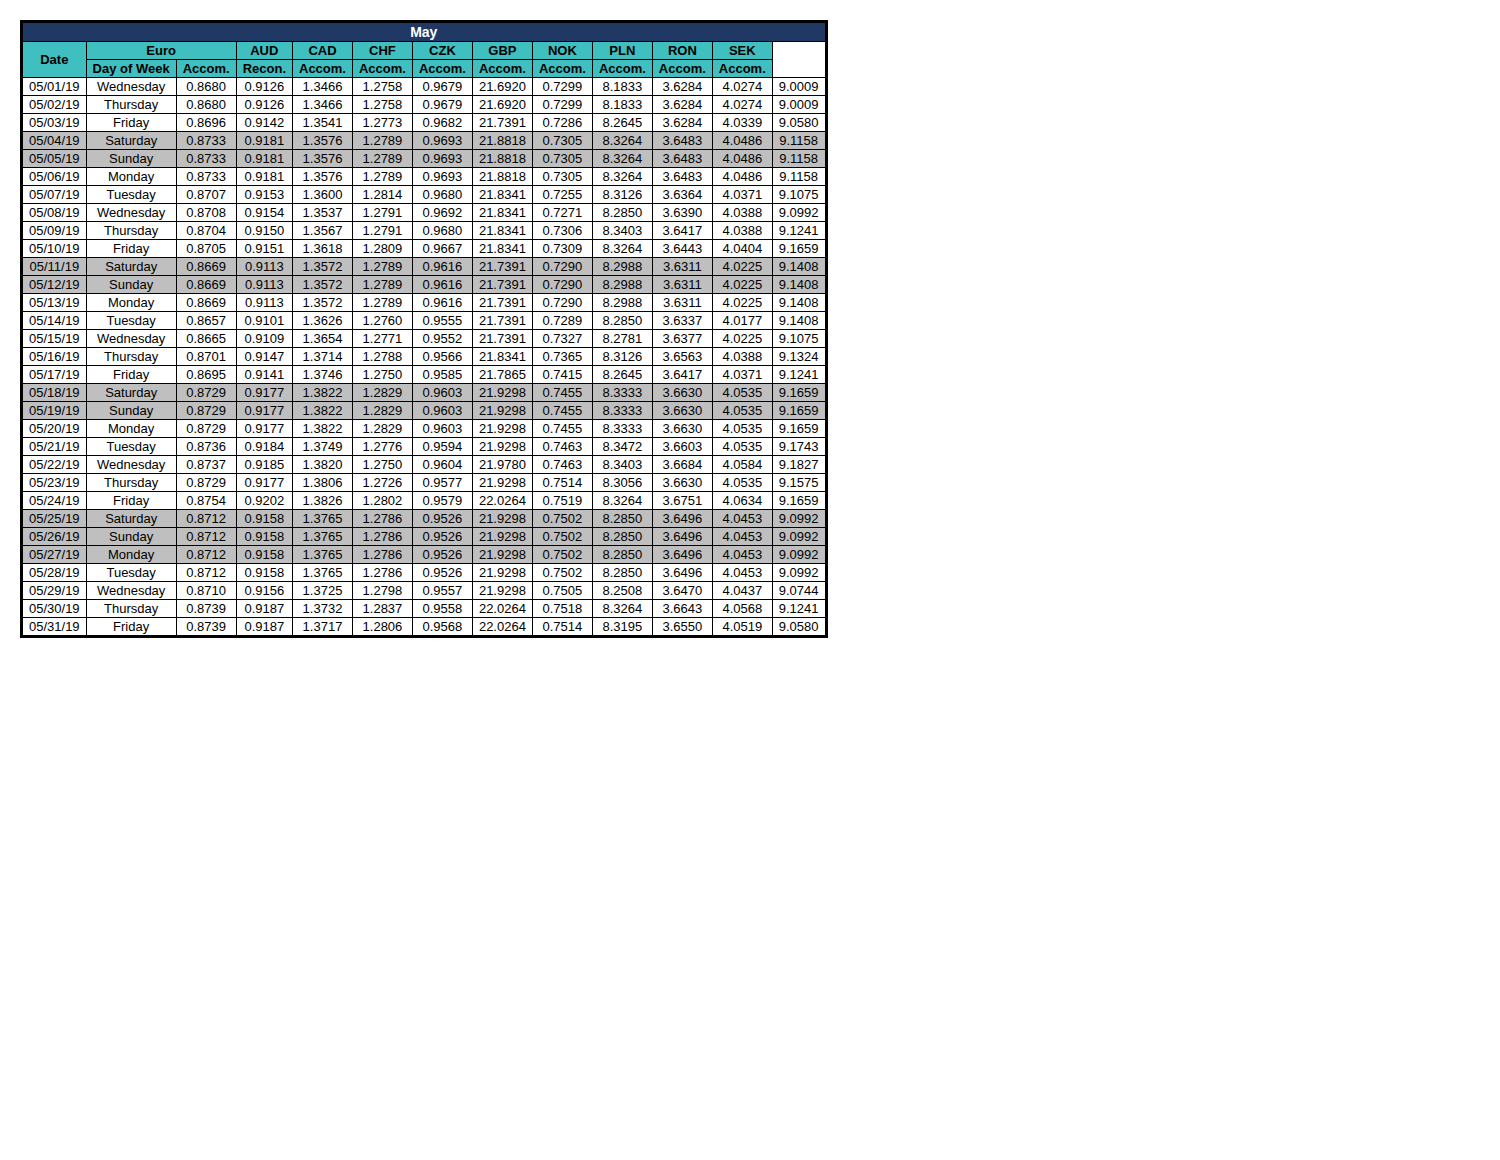| May |
| --- |
| Date | Euro | AUD | CAD | CHF | CZK | GBP | NOK | PLN | RON | SEK |
| Day of Week | Accom. | Recon. | Accom. | Accom. | Accom. | Accom. | Accom. | Accom. | Accom. | Accom. |
| 05/01/19 | Wednesday | 0.8680 | 0.9126 | 1.3466 | 1.2758 | 0.9679 | 21.6920 | 0.7299 | 8.1833 | 3.6284 | 4.0274 | 9.0009 |
| 05/02/19 | Thursday | 0.8680 | 0.9126 | 1.3466 | 1.2758 | 0.9679 | 21.6920 | 0.7299 | 8.1833 | 3.6284 | 4.0274 | 9.0009 |
| 05/03/19 | Friday | 0.8696 | 0.9142 | 1.3541 | 1.2773 | 0.9682 | 21.7391 | 0.7286 | 8.2645 | 3.6284 | 4.0339 | 9.0580 |
| 05/04/19 | Saturday | 0.8733 | 0.9181 | 1.3576 | 1.2789 | 0.9693 | 21.8818 | 0.7305 | 8.3264 | 3.6483 | 4.0486 | 9.1158 |
| 05/05/19 | Sunday | 0.8733 | 0.9181 | 1.3576 | 1.2789 | 0.9693 | 21.8818 | 0.7305 | 8.3264 | 3.6483 | 4.0486 | 9.1158 |
| 05/06/19 | Monday | 0.8733 | 0.9181 | 1.3576 | 1.2789 | 0.9693 | 21.8818 | 0.7305 | 8.3264 | 3.6483 | 4.0486 | 9.1158 |
| 05/07/19 | Tuesday | 0.8707 | 0.9153 | 1.3600 | 1.2814 | 0.9680 | 21.8341 | 0.7255 | 8.3126 | 3.6364 | 4.0371 | 9.1075 |
| 05/08/19 | Wednesday | 0.8708 | 0.9154 | 1.3537 | 1.2791 | 0.9692 | 21.8341 | 0.7271 | 8.2850 | 3.6390 | 4.0388 | 9.0992 |
| 05/09/19 | Thursday | 0.8704 | 0.9150 | 1.3567 | 1.2791 | 0.9680 | 21.8341 | 0.7306 | 8.3403 | 3.6417 | 4.0388 | 9.1241 |
| 05/10/19 | Friday | 0.8705 | 0.9151 | 1.3618 | 1.2809 | 0.9667 | 21.8341 | 0.7309 | 8.3264 | 3.6443 | 4.0404 | 9.1659 |
| 05/11/19 | Saturday | 0.8669 | 0.9113 | 1.3572 | 1.2789 | 0.9616 | 21.7391 | 0.7290 | 8.2988 | 3.6311 | 4.0225 | 9.1408 |
| 05/12/19 | Sunday | 0.8669 | 0.9113 | 1.3572 | 1.2789 | 0.9616 | 21.7391 | 0.7290 | 8.2988 | 3.6311 | 4.0225 | 9.1408 |
| 05/13/19 | Monday | 0.8669 | 0.9113 | 1.3572 | 1.2789 | 0.9616 | 21.7391 | 0.7290 | 8.2988 | 3.6311 | 4.0225 | 9.1408 |
| 05/14/19 | Tuesday | 0.8657 | 0.9101 | 1.3626 | 1.2760 | 0.9555 | 21.7391 | 0.7289 | 8.2850 | 3.6337 | 4.0177 | 9.1408 |
| 05/15/19 | Wednesday | 0.8665 | 0.9109 | 1.3654 | 1.2771 | 0.9552 | 21.7391 | 0.7327 | 8.2781 | 3.6377 | 4.0225 | 9.1075 |
| 05/16/19 | Thursday | 0.8701 | 0.9147 | 1.3714 | 1.2788 | 0.9566 | 21.8341 | 0.7365 | 8.3126 | 3.6563 | 4.0388 | 9.1324 |
| 05/17/19 | Friday | 0.8695 | 0.9141 | 1.3746 | 1.2750 | 0.9585 | 21.7865 | 0.7415 | 8.2645 | 3.6417 | 4.0371 | 9.1241 |
| 05/18/19 | Saturday | 0.8729 | 0.9177 | 1.3822 | 1.2829 | 0.9603 | 21.9298 | 0.7455 | 8.3333 | 3.6630 | 4.0535 | 9.1659 |
| 05/19/19 | Sunday | 0.8729 | 0.9177 | 1.3822 | 1.2829 | 0.9603 | 21.9298 | 0.7455 | 8.3333 | 3.6630 | 4.0535 | 9.1659 |
| 05/20/19 | Monday | 0.8729 | 0.9177 | 1.3822 | 1.2829 | 0.9603 | 21.9298 | 0.7455 | 8.3333 | 3.6630 | 4.0535 | 9.1659 |
| 05/21/19 | Tuesday | 0.8736 | 0.9184 | 1.3749 | 1.2776 | 0.9594 | 21.9298 | 0.7463 | 8.3472 | 3.6603 | 4.0535 | 9.1743 |
| 05/22/19 | Wednesday | 0.8737 | 0.9185 | 1.3820 | 1.2750 | 0.9604 | 21.9780 | 0.7463 | 8.3403 | 3.6684 | 4.0584 | 9.1827 |
| 05/23/19 | Thursday | 0.8729 | 0.9177 | 1.3806 | 1.2726 | 0.9577 | 21.9298 | 0.7514 | 8.3056 | 3.6630 | 4.0535 | 9.1575 |
| 05/24/19 | Friday | 0.8754 | 0.9202 | 1.3826 | 1.2802 | 0.9579 | 22.0264 | 0.7519 | 8.3264 | 3.6751 | 4.0634 | 9.1659 |
| 05/25/19 | Saturday | 0.8712 | 0.9158 | 1.3765 | 1.2786 | 0.9526 | 21.9298 | 0.7502 | 8.2850 | 3.6496 | 4.0453 | 9.0992 |
| 05/26/19 | Sunday | 0.8712 | 0.9158 | 1.3765 | 1.2786 | 0.9526 | 21.9298 | 0.7502 | 8.2850 | 3.6496 | 4.0453 | 9.0992 |
| 05/27/19 | Monday | 0.8712 | 0.9158 | 1.3765 | 1.2786 | 0.9526 | 21.9298 | 0.7502 | 8.2850 | 3.6496 | 4.0453 | 9.0992 |
| 05/28/19 | Tuesday | 0.8712 | 0.9158 | 1.3765 | 1.2786 | 0.9526 | 21.9298 | 0.7502 | 8.2850 | 3.6496 | 4.0453 | 9.0992 |
| 05/29/19 | Wednesday | 0.8710 | 0.9156 | 1.3725 | 1.2798 | 0.9557 | 21.9298 | 0.7505 | 8.2508 | 3.6470 | 4.0437 | 9.0744 |
| 05/30/19 | Thursday | 0.8739 | 0.9187 | 1.3732 | 1.2837 | 0.9558 | 22.0264 | 0.7518 | 8.3264 | 3.6643 | 4.0568 | 9.1241 |
| 05/31/19 | Friday | 0.8739 | 0.9187 | 1.3717 | 1.2806 | 0.9568 | 22.0264 | 0.7514 | 8.3195 | 3.6550 | 4.0519 | 9.0580 |